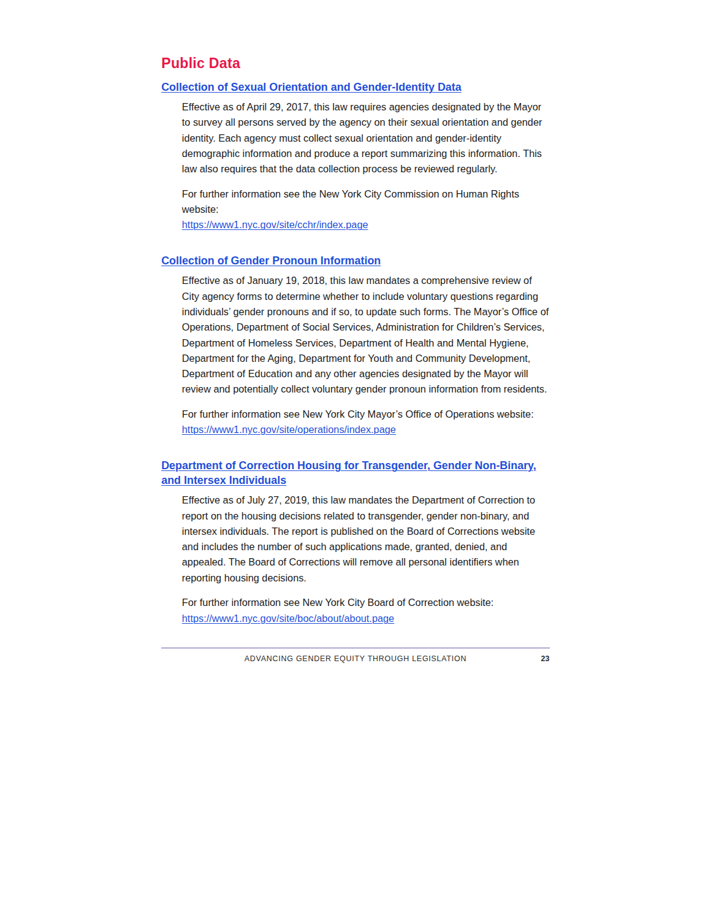Public Data
Collection of Sexual Orientation and Gender-Identity Data
Effective as of April 29, 2017, this law requires agencies designated by the Mayor to survey all persons served by the agency on their sexual orientation and gender identity. Each agency must collect sexual orientation and gender-identity demographic information and produce a report summarizing this information. This law also requires that the data collection process be reviewed regularly.
For further information see the New York City Commission on Human Rights website:
https://www1.nyc.gov/site/cchr/index.page
Collection of Gender Pronoun Information
Effective as of January 19, 2018, this law mandates a comprehensive review of City agency forms to determine whether to include voluntary questions regarding individuals’ gender pronouns and if so, to update such forms. The Mayor’s Office of Operations, Department of Social Services, Administration for Children’s Services, Department of Homeless Services, Department of Health and Mental Hygiene, Department for the Aging, Department for Youth and Community Development, Department of Education and any other agencies designated by the Mayor will review and potentially collect voluntary gender pronoun information from residents.
For further information see New York City Mayor’s Office of Operations website:
https://www1.nyc.gov/site/operations/index.page
Department of Correction Housing for Transgender, Gender Non-Binary, and Intersex Individuals
Effective as of July 27, 2019, this law mandates the Department of Correction to report on the housing decisions related to transgender, gender non-binary, and intersex individuals. The report is published on the Board of Corrections website and includes the number of such applications made, granted, denied, and appealed. The Board of Corrections will remove all personal identifiers when reporting housing decisions.
For further information see New York City Board of Correction website:
https://www1.nyc.gov/site/boc/about/about.page
Advancing Gender Equity Through Legislation 23